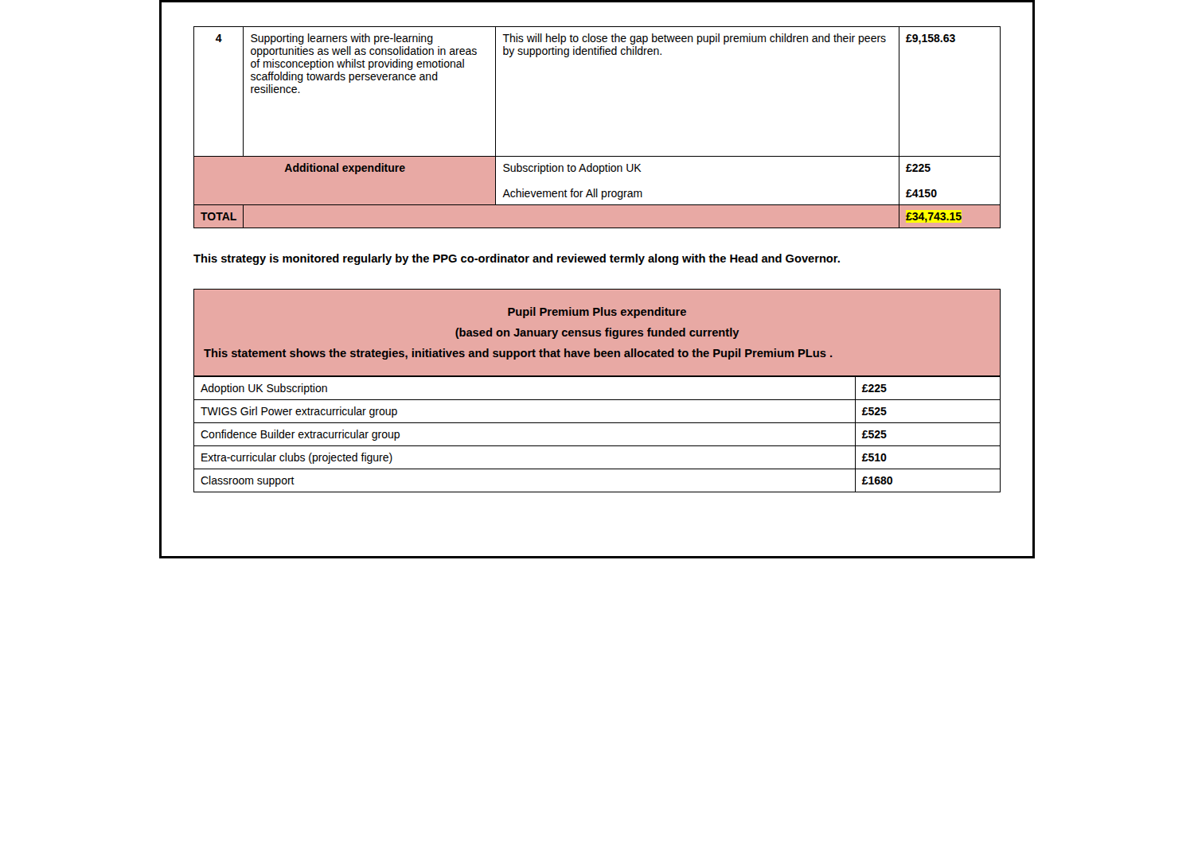| 4 | Supporting learners with pre-learning opportunities as well as consolidation in areas of misconception whilst providing emotional scaffolding towards perseverance and resilience. | This will help to close the gap between pupil premium children and their peers by supporting identified children. | £9,158.63 |
| Additional expenditure | Subscription to Adoption UK Achievement for All program | £225 £4150 |
| TOTAL | | £34,743.15 |
This strategy is monitored regularly by the PPG co-ordinator and reviewed termly along with the Head and Governor.
Pupil Premium Plus expenditure
(based on January census figures funded currently
This statement shows the strategies, initiatives and support that have been allocated to the Pupil Premium PLus .
| Adoption UK Subscription | £225 |
| TWIGS Girl Power extracurricular group | £525 |
| Confidence Builder extracurricular group | £525 |
| Extra-curricular clubs (projected figure) | £510 |
| Classroom support | £1680 |